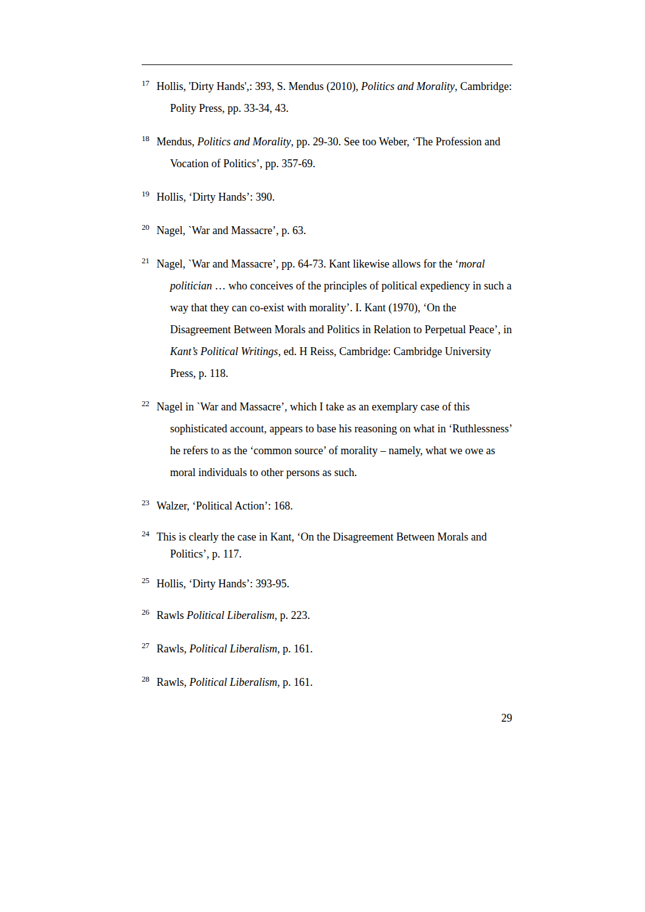Hollis, 'Dirty Hands',: 393, S. Mendus (2010), Politics and Morality, Cambridge: Polity Press, pp. 33-34, 43.
Mendus, Politics and Morality, pp. 29-30. See too Weber, ‘The Profession and Vocation of Politics’, pp. 357-69.
Hollis, ‘Dirty Hands’: 390.
Nagel, `War and Massacre’, p. 63.
Nagel, `War and Massacre’, pp. 64-73. Kant likewise allows for the ‘moral politician … who conceives of the principles of political expediency in such a way that they can co-exist with morality’. I. Kant (1970), ‘On the Disagreement Between Morals and Politics in Relation to Perpetual Peace’, in Kant’s Political Writings, ed. H Reiss, Cambridge: Cambridge University Press, p. 118.
Nagel in `War and Massacre’, which I take as an exemplary case of this sophisticated account, appears to base his reasoning on what in ‘Ruthlessness’ he refers to as the ‘common source’ of morality – namely, what we owe as moral individuals to other persons as such.
Walzer, ‘Political Action’: 168.
This is clearly the case in Kant, ‘On the Disagreement Between Morals and Politics’, p. 117.
Hollis, ‘Dirty Hands’: 393-95.
Rawls Political Liberalism, p. 223.
Rawls, Political Liberalism, p. 161.
Rawls, Political Liberalism, p. 161.
29